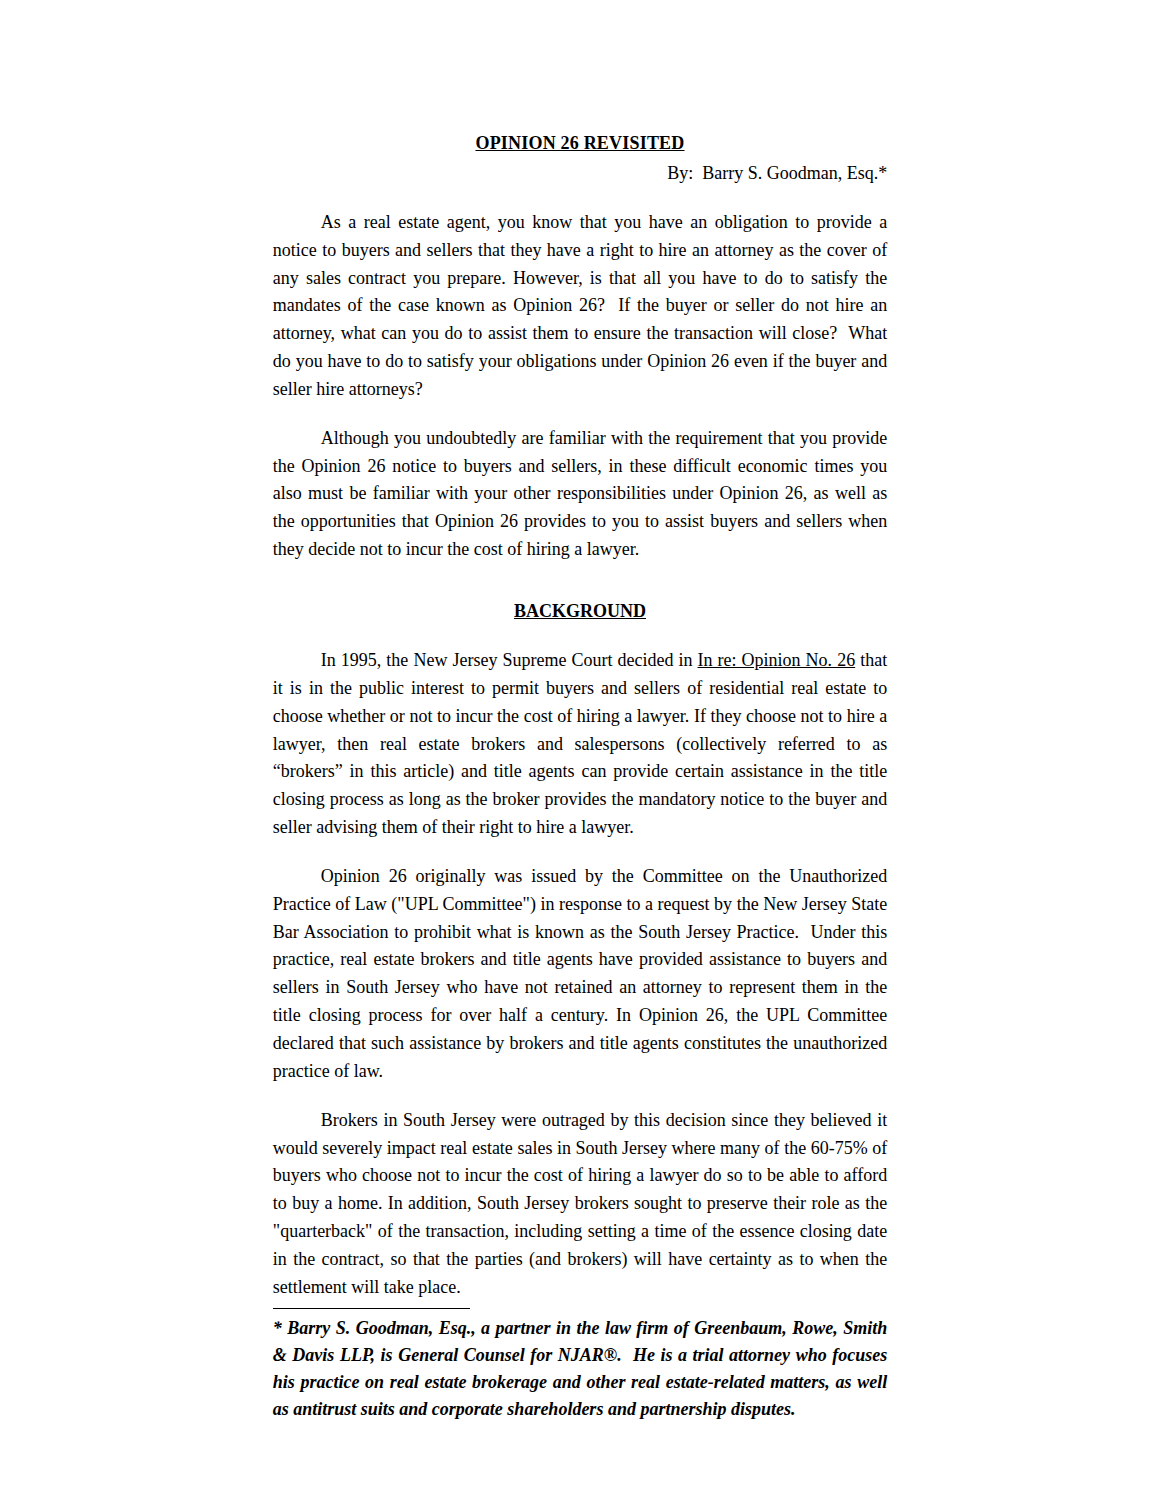OPINION 26 REVISITED
By: Barry S. Goodman, Esq.*
As a real estate agent, you know that you have an obligation to provide a notice to buyers and sellers that they have a right to hire an attorney as the cover of any sales contract you prepare. However, is that all you have to do to satisfy the mandates of the case known as Opinion 26? If the buyer or seller do not hire an attorney, what can you do to assist them to ensure the transaction will close? What do you have to do to satisfy your obligations under Opinion 26 even if the buyer and seller hire attorneys?
Although you undoubtedly are familiar with the requirement that you provide the Opinion 26 notice to buyers and sellers, in these difficult economic times you also must be familiar with your other responsibilities under Opinion 26, as well as the opportunities that Opinion 26 provides to you to assist buyers and sellers when they decide not to incur the cost of hiring a lawyer.
BACKGROUND
In 1995, the New Jersey Supreme Court decided in In re: Opinion No. 26 that it is in the public interest to permit buyers and sellers of residential real estate to choose whether or not to incur the cost of hiring a lawyer. If they choose not to hire a lawyer, then real estate brokers and salespersons (collectively referred to as “brokers” in this article) and title agents can provide certain assistance in the title closing process as long as the broker provides the mandatory notice to the buyer and seller advising them of their right to hire a lawyer.
Opinion 26 originally was issued by the Committee on the Unauthorized Practice of Law ("UPL Committee") in response to a request by the New Jersey State Bar Association to prohibit what is known as the South Jersey Practice. Under this practice, real estate brokers and title agents have provided assistance to buyers and sellers in South Jersey who have not retained an attorney to represent them in the title closing process for over half a century. In Opinion 26, the UPL Committee declared that such assistance by brokers and title agents constitutes the unauthorized practice of law.
Brokers in South Jersey were outraged by this decision since they believed it would severely impact real estate sales in South Jersey where many of the 60-75% of buyers who choose not to incur the cost of hiring a lawyer do so to be able to afford to buy a home. In addition, South Jersey brokers sought to preserve their role as the "quarterback" of the transaction, including setting a time of the essence closing date in the contract, so that the parties (and brokers) will have certainty as to when the settlement will take place.
* Barry S. Goodman, Esq., a partner in the law firm of Greenbaum, Rowe, Smith & Davis LLP, is General Counsel for NJAR®. He is a trial attorney who focuses his practice on real estate brokerage and other real estate-related matters, as well as antitrust suits and corporate shareholders and partnership disputes.